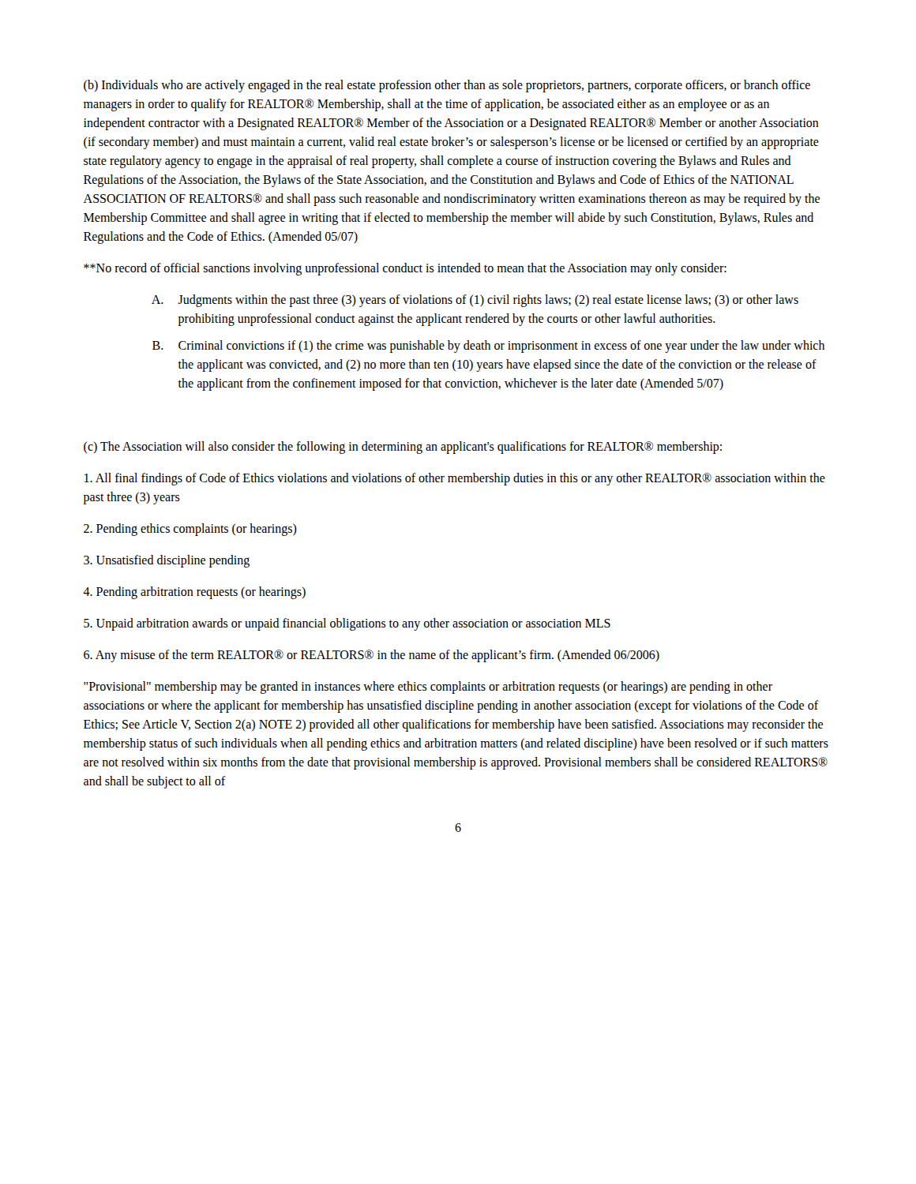(b) Individuals who are actively engaged in the real estate profession other than as sole proprietors, partners, corporate officers, or branch office managers in order to qualify for REALTOR® Membership, shall at the time of application, be associated either as an employee or as an independent contractor with a Designated REALTOR® Member of the Association or a Designated REALTOR® Member or another Association (if secondary member) and must maintain a current, valid real estate broker’s or salesperson’s license or be licensed or certified by an appropriate state regulatory agency to engage in the appraisal of real property, shall complete a course of instruction covering the Bylaws and Rules and Regulations of the Association, the Bylaws of the State Association, and the Constitution and Bylaws and Code of Ethics of the NATIONAL ASSOCIATION OF REALTORS® and shall pass such reasonable and nondiscriminatory written examinations thereon as may be required by the Membership Committee and shall agree in writing that if elected to membership the member will abide by such Constitution, Bylaws, Rules and Regulations and the Code of Ethics. (Amended 05/07)
**No record of official sanctions involving unprofessional conduct is intended to mean that the Association may only consider:
Judgments within the past three (3) years of violations of (1) civil rights laws; (2) real estate license laws; (3) or other laws prohibiting unprofessional conduct against the applicant rendered by the courts or other lawful authorities.
Criminal convictions if (1) the crime was punishable by death or imprisonment in excess of one year under the law under which the applicant was convicted, and (2) no more than ten (10) years have elapsed since the date of the conviction or the release of the applicant from the confinement imposed for that conviction, whichever is the later date (Amended 5/07)
(c) The Association will also consider the following in determining an applicant's qualifications for REALTOR® membership:
1. All final findings of Code of Ethics violations and violations of other membership duties in this or any other REALTOR® association within the past three (3) years
2. Pending ethics complaints (or hearings)
3. Unsatisfied discipline pending
4. Pending arbitration requests (or hearings)
5. Unpaid arbitration awards or unpaid financial obligations to any other association or association MLS
6. Any misuse of the term REALTOR® or REALTORS® in the name of the applicant’s firm. (Amended 06/2006)
"Provisional" membership may be granted in instances where ethics complaints or arbitration requests (or hearings) are pending in other associations or where the applicant for membership has unsatisfied discipline pending in another association (except for violations of the Code of Ethics; See Article V, Section 2(a) NOTE 2) provided all other qualifications for membership have been satisfied. Associations may reconsider the membership status of such individuals when all pending ethics and arbitration matters (and related discipline) have been resolved or if such matters are not resolved within six months from the date that provisional membership is approved. Provisional members shall be considered REALTORS® and shall be subject to all of
6